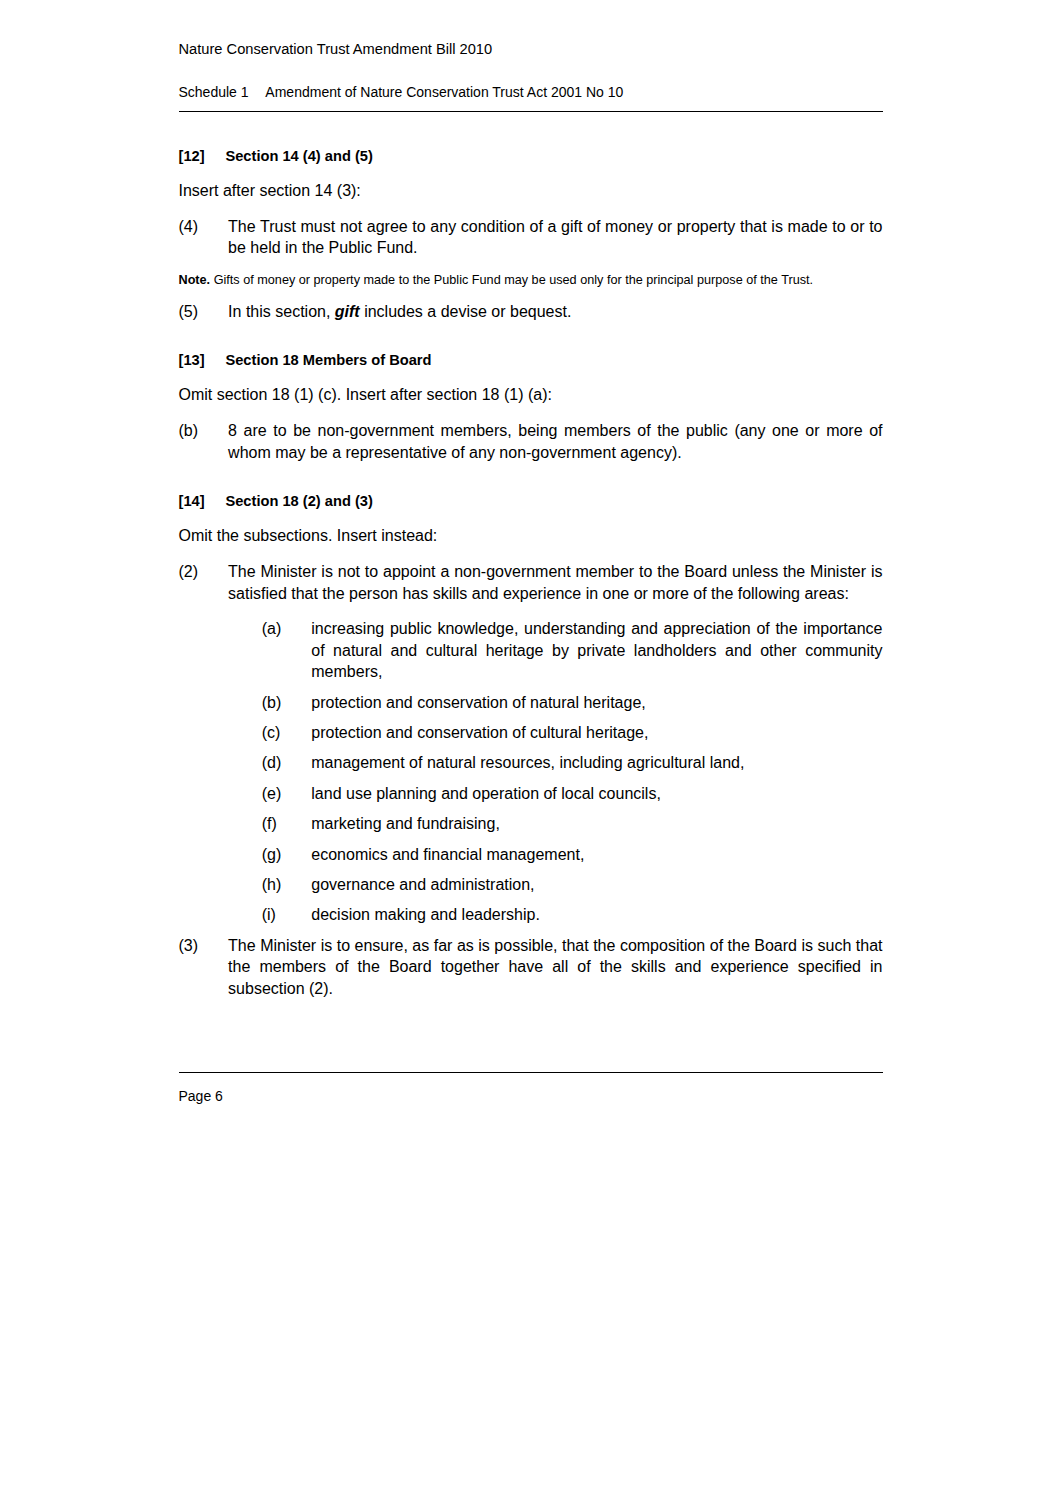Nature Conservation Trust Amendment Bill 2010
Schedule 1 Amendment of Nature Conservation Trust Act 2001 No 10
[12] Section 14 (4) and (5)
Insert after section 14 (3):
(4) The Trust must not agree to any condition of a gift of money or property that is made to or to be held in the Public Fund.
Note. Gifts of money or property made to the Public Fund may be used only for the principal purpose of the Trust.
(5) In this section, gift includes a devise or bequest.
[13] Section 18 Members of Board
Omit section 18 (1) (c). Insert after section 18 (1) (a):
(b) 8 are to be non-government members, being members of the public (any one or more of whom may be a representative of any non-government agency).
[14] Section 18 (2) and (3)
Omit the subsections. Insert instead:
(2) The Minister is not to appoint a non-government member to the Board unless the Minister is satisfied that the person has skills and experience in one or more of the following areas:
(a) increasing public knowledge, understanding and appreciation of the importance of natural and cultural heritage by private landholders and other community members,
(b) protection and conservation of natural heritage,
(c) protection and conservation of cultural heritage,
(d) management of natural resources, including agricultural land,
(e) land use planning and operation of local councils,
(f) marketing and fundraising,
(g) economics and financial management,
(h) governance and administration,
(i) decision making and leadership.
(3) The Minister is to ensure, as far as is possible, that the composition of the Board is such that the members of the Board together have all of the skills and experience specified in subsection (2).
Page 6